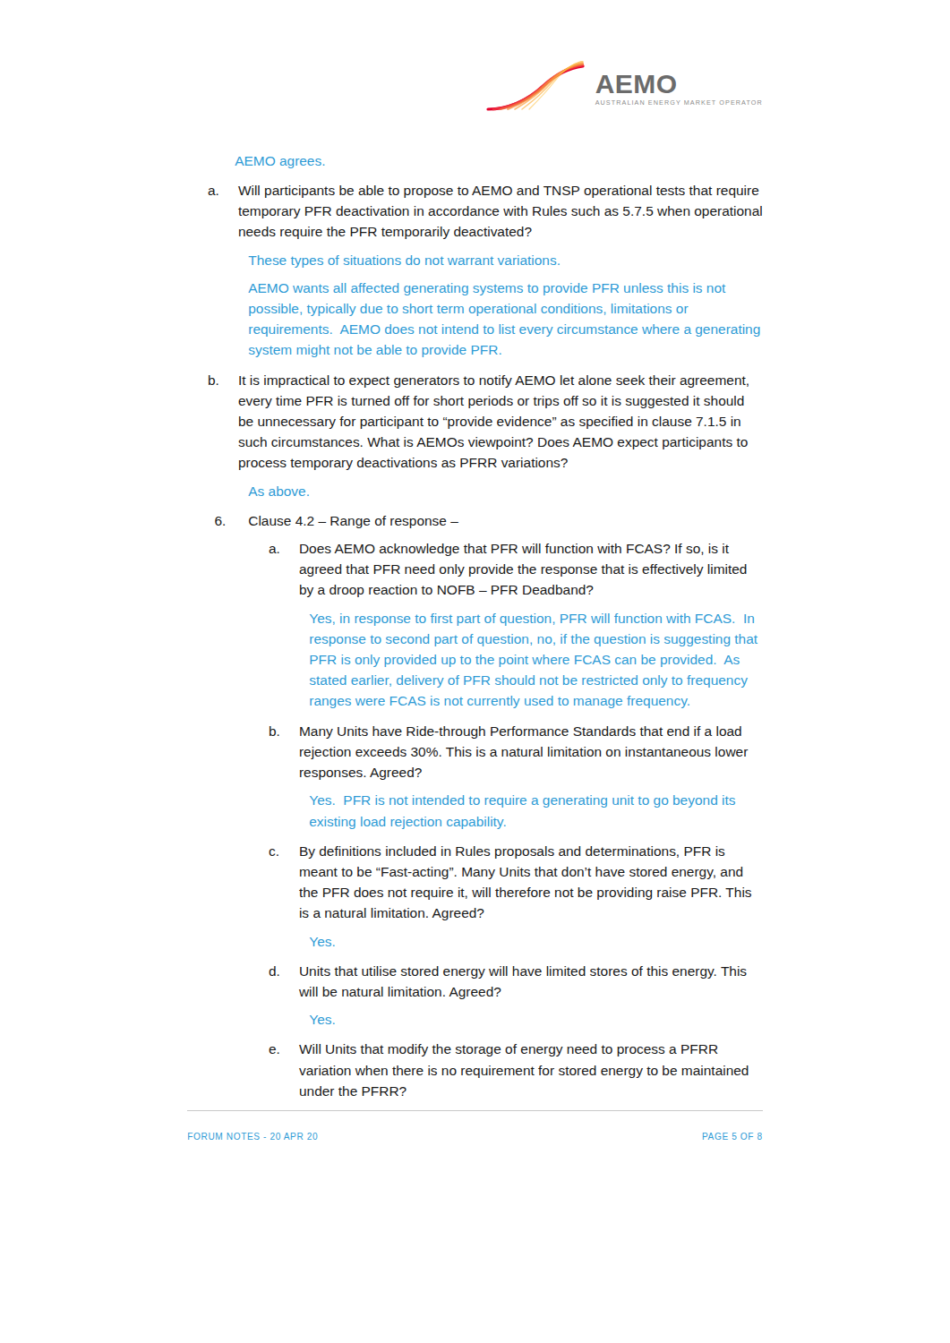AEMO
AUSTRALIAN ENERGY MARKET OPERATOR
AEMO agrees.
Will participants be able to propose to AEMO and TNSP operational tests that require temporary PFR deactivation in accordance with Rules such as 5.7.5 when operational needs require the PFR temporarily deactivated?
These types of situations do not warrant variations.
AEMO wants all affected generating systems to provide PFR unless this is not possible, typically due to short term operational conditions, limitations or requirements. AEMO does not intend to list every circumstance where a generating system might not be able to provide PFR.
It is impractical to expect generators to notify AEMO let alone seek their agreement, every time PFR is turned off for short periods or trips off so it is suggested it should be unnecessary for participant to “provide evidence” as specified in clause 7.1.5 in such circumstances. What is AEMOs viewpoint? Does AEMO expect participants to process temporary deactivations as PFRR variations?
As above.
Clause 4.2 – Range of response –
Does AEMO acknowledge that PFR will function with FCAS? If so, is it agreed that PFR need only provide the response that is effectively limited by a droop reaction to NOFB – PFR Deadband?
Yes, in response to first part of question, PFR will function with FCAS. In response to second part of question, no, if the question is suggesting that PFR is only provided up to the point where FCAS can be provided. As stated earlier, delivery of PFR should not be restricted only to frequency ranges were FCAS is not currently used to manage frequency.
Many Units have Ride-through Performance Standards that end if a load rejection exceeds 30%. This is a natural limitation on instantaneous lower responses. Agreed?
Yes. PFR is not intended to require a generating unit to go beyond its existing load rejection capability.
By definitions included in Rules proposals and determinations, PFR is meant to be “Fast-acting”. Many Units that don’t have stored energy, and the PFR does not require it, will therefore not be providing raise PFR. This is a natural limitation. Agreed?
Yes.
Units that utilise stored energy will have limited stores of this energy. This will be natural limitation. Agreed?
Yes.
Will Units that modify the storage of energy need to process a PFRR variation when there is no requirement for stored energy to be maintained under the PFRR?
Forum notes - 20 Apr 20 Page 5 of 8